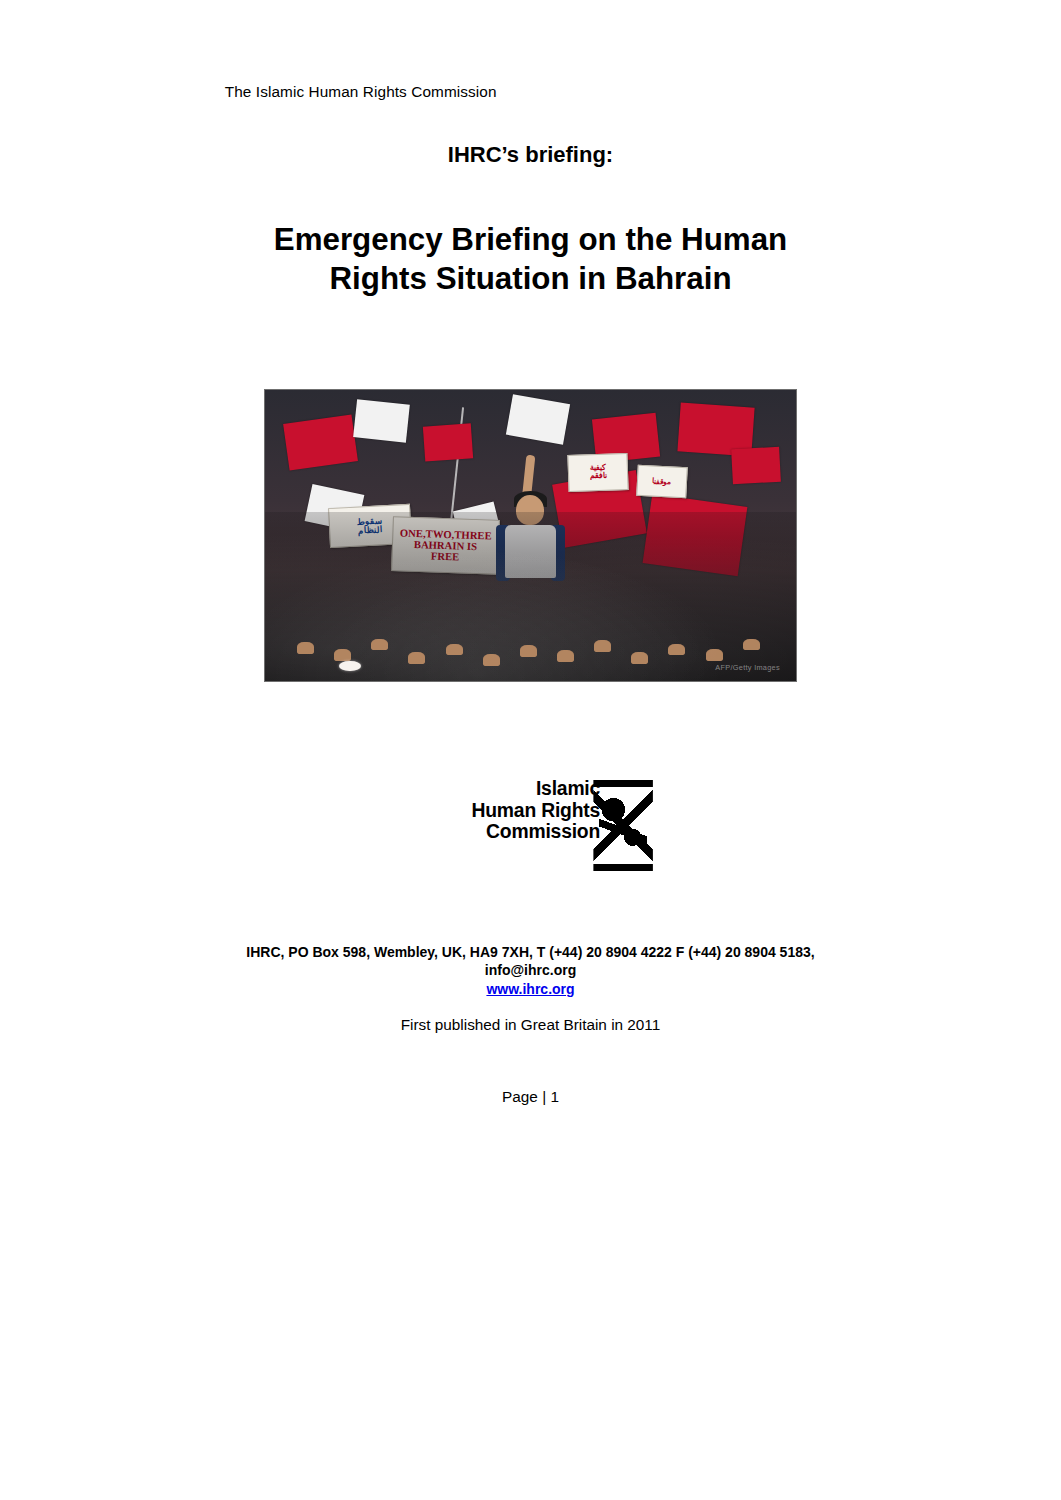The Islamic Human Rights Commission
IHRC’s briefing:
Emergency Briefing on the Human Rights Situation in Bahrain
سقوط
النظام
ONE,TWO,THREE
BAHRAIN IS
FREE
كيفية
نافقم
موقفنا
AFP/Getty Images
Islamic Human Rights Commission
IHRC, PO Box 598, Wembley, UK, HA9 7XH, T (+44) 20 8904 4222 F (+44) 20 8904 5183,
info@ihrc.org
www.ihrc.org
First published in Great Britain in 2011
Page | 1